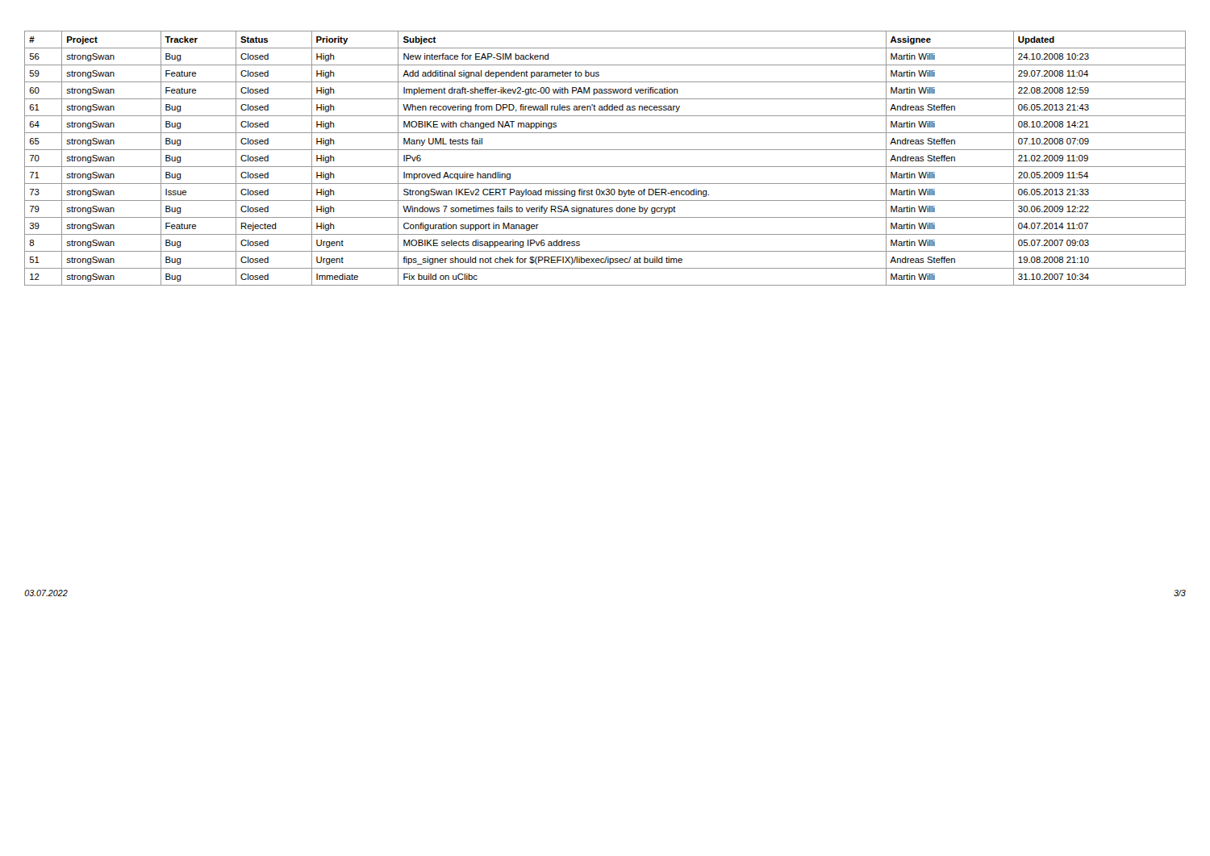| # | Project | Tracker | Status | Priority | Subject | Assignee | Updated |
| --- | --- | --- | --- | --- | --- | --- | --- |
| 56 | strongSwan | Bug | Closed | High | New interface for EAP-SIM backend | Martin Willi | 24.10.2008 10:23 |
| 59 | strongSwan | Feature | Closed | High | Add additinal signal dependent parameter to bus | Martin Willi | 29.07.2008 11:04 |
| 60 | strongSwan | Feature | Closed | High | Implement draft-sheffer-ikev2-gtc-00 with PAM password verification | Martin Willi | 22.08.2008 12:59 |
| 61 | strongSwan | Bug | Closed | High | When recovering from DPD, firewall rules aren't added as necessary | Andreas Steffen | 06.05.2013 21:43 |
| 64 | strongSwan | Bug | Closed | High | MOBIKE with changed NAT mappings | Martin Willi | 08.10.2008 14:21 |
| 65 | strongSwan | Bug | Closed | High | Many UML tests fail | Andreas Steffen | 07.10.2008 07:09 |
| 70 | strongSwan | Bug | Closed | High | IPv6 | Andreas Steffen | 21.02.2009 11:09 |
| 71 | strongSwan | Bug | Closed | High | Improved Acquire handling | Martin Willi | 20.05.2009 11:54 |
| 73 | strongSwan | Issue | Closed | High | StrongSwan IKEv2 CERT Payload missing first 0x30 byte of DER-encoding. | Martin Willi | 06.05.2013 21:33 |
| 79 | strongSwan | Bug | Closed | High | Windows 7 sometimes fails to verify RSA signatures done by gcrypt | Martin Willi | 30.06.2009 12:22 |
| 39 | strongSwan | Feature | Rejected | High | Configuration support in Manager | Martin Willi | 04.07.2014 11:07 |
| 8 | strongSwan | Bug | Closed | Urgent | MOBIKE selects disappearing IPv6 address | Martin Willi | 05.07.2007 09:03 |
| 51 | strongSwan | Bug | Closed | Urgent | fips_signer should not chek for $(PREFIX)/libexec/ipsec/ at build time | Andreas Steffen | 19.08.2008 21:10 |
| 12 | strongSwan | Bug | Closed | Immediate | Fix build on uClibc | Martin Willi | 31.10.2007 10:34 |
03.07.2022 3/3